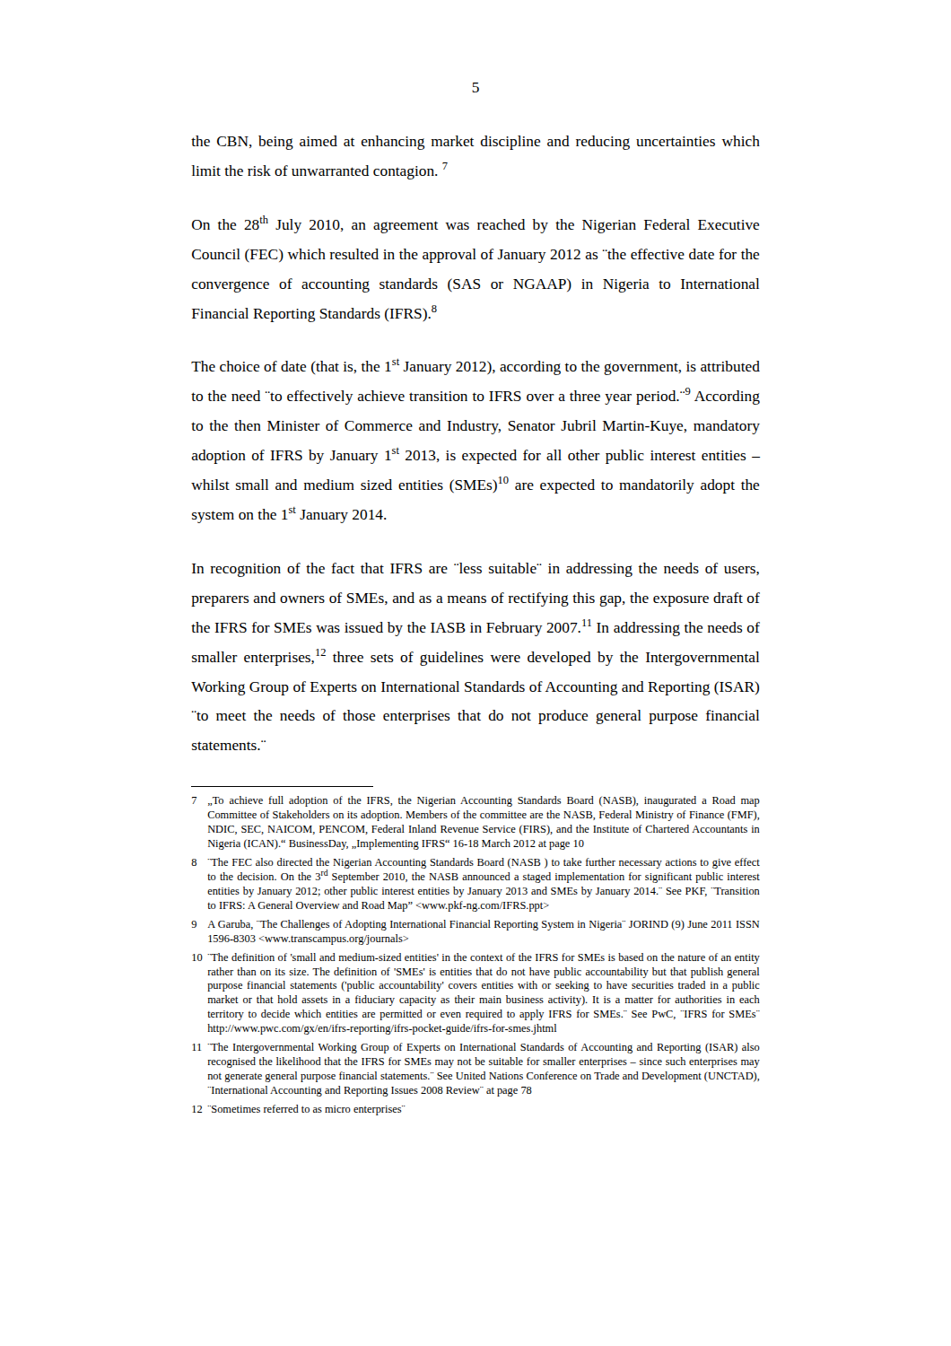5
the CBN, being aimed at enhancing market discipline and reducing uncertainties which limit the risk of unwarranted contagion. 7
On the 28th July 2010, an agreement was reached by the Nigerian Federal Executive Council (FEC) which resulted in the approval of January 2012 as ¨the effective date for the convergence of accounting standards (SAS or NGAAP) in Nigeria to International Financial Reporting Standards (IFRS).8
The choice of date (that is, the 1st January 2012), according to the government, is attributed to the need ¨to effectively achieve transition to IFRS over a three year period.¨9 According to the then Minister of Commerce and Industry, Senator Jubril Martin-Kuye, mandatory adoption of IFRS by January 1st 2013, is expected for all other public interest entities – whilst small and medium sized entities (SMEs)10 are expected to mandatorily adopt the system on the 1st January 2014.
In recognition of the fact that IFRS are ¨less suitable¨ in addressing the needs of users, preparers and owners of SMEs, and as a means of rectifying this gap, the exposure draft of the IFRS for SMEs was issued by the IASB in February 2007.11 In addressing the needs of smaller enterprises,12 three sets of guidelines were developed by the Intergovernmental Working Group of Experts on International Standards of Accounting and Reporting (ISAR) ¨to meet the needs of those enterprises that do not produce general purpose financial statements.¨
7
„To achieve full adoption of the IFRS, the Nigerian Accounting Standards Board (NASB), inaugurated a Road map Committee of Stakeholders on its adoption. Members of the committee are the NASB, Federal Ministry of Finance (FMF), NDIC, SEC, NAICOM, PENCOM, Federal Inland Revenue Service (FIRS), and the Institute of Chartered Accountants in Nigeria (ICAN).“ BusinessDay, „Implementing IFRS“ 16-18 March 2012 at page 10
8
¨The FEC also directed the Nigerian Accounting Standards Board (NASB ) to take further necessary actions to give effect to the decision. On the 3rd September 2010, the NASB announced a staged implementation for significant public interest entities by January 2012; other public interest entities by January 2013 and SMEs by January 2014.¨ See PKF, ¨Transition to IFRS: A General Overview and Road Map” <www.pkf-ng.com/IFRS.ppt>
9
A Garuba, ¨The Challenges of Adopting International Financial Reporting System in Nigeria¨ JORIND (9) June 2011 ISSN 1596-8303 <www.transcampus.org/journals>
10
¨The definition of 'small and medium-sized entities' in the context of the IFRS for SMEs is based on the nature of an entity rather than on its size. The definition of 'SMEs' is entities that do not have public accountability but that publish general purpose financial statements ('public accountability' covers entities with or seeking to have securities traded in a public market or that hold assets in a fiduciary capacity as their main business activity). It is a matter for authorities in each territory to decide which entities are permitted or even required to apply IFRS for SMEs.¨ See PwC, ¨IFRS for SMEs¨ http://www.pwc.com/gx/en/ifrs-reporting/ifrs-pocket-guide/ifrs-for-smes.jhtml
11
¨The Intergovernmental Working Group of Experts on International Standards of Accounting and Reporting (ISAR) also recognised the likelihood that the IFRS for SMEs may not be suitable for smaller enterprises – since such enterprises may not generate general purpose financial statements.¨ See United Nations Conference on Trade and Development (UNCTAD), ¨International Accounting and Reporting Issues 2008 Review¨ at page 78
12
¨Sometimes referred to as micro enterprises¨